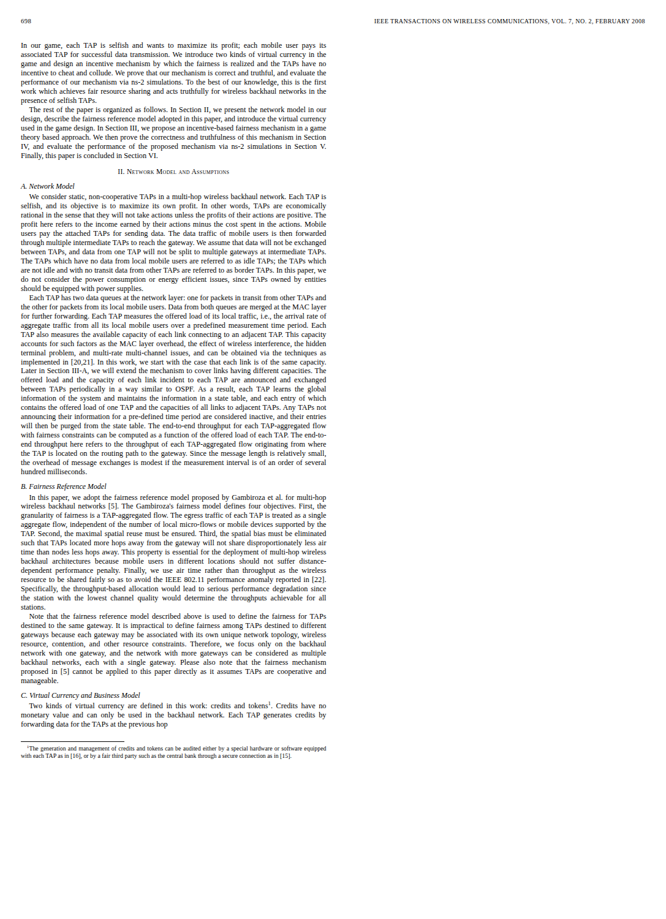698 IEEE TRANSACTIONS ON WIRELESS COMMUNICATIONS, VOL. 7, NO. 2, FEBRUARY 2008
In our game, each TAP is selfish and wants to maximize its profit; each mobile user pays its associated TAP for successful data transmission. We introduce two kinds of virtual currency in the game and design an incentive mechanism by which the fairness is realized and the TAPs have no incentive to cheat and collude. We prove that our mechanism is correct and truthful, and evaluate the performance of our mechanism via ns-2 simulations. To the best of our knowledge, this is the first work which achieves fair resource sharing and acts truthfully for wireless backhaul networks in the presence of selfish TAPs.
The rest of the paper is organized as follows. In Section II, we present the network model in our design, describe the fairness reference model adopted in this paper, and introduce the virtual currency used in the game design. In Section III, we propose an incentive-based fairness mechanism in a game theory based approach. We then prove the correctness and truthfulness of this mechanism in Section IV, and evaluate the performance of the proposed mechanism via ns-2 simulations in Section V. Finally, this paper is concluded in Section VI.
II. Network Model and Assumptions
A. Network Model
We consider static, non-cooperative TAPs in a multi-hop wireless backhaul network. Each TAP is selfish, and its objective is to maximize its own profit. In other words, TAPs are economically rational in the sense that they will not take actions unless the profits of their actions are positive. The profit here refers to the income earned by their actions minus the cost spent in the actions. Mobile users pay the attached TAPs for sending data. The data traffic of mobile users is then forwarded through multiple intermediate TAPs to reach the gateway. We assume that data will not be exchanged between TAPs, and data from one TAP will not be split to multiple gateways at intermediate TAPs. The TAPs which have no data from local mobile users are referred to as idle TAPs; the TAPs which are not idle and with no transit data from other TAPs are referred to as border TAPs. In this paper, we do not consider the power consumption or energy efficient issues, since TAPs owned by entities should be equipped with power supplies.
Each TAP has two data queues at the network layer: one for packets in transit from other TAPs and the other for packets from its local mobile users. Data from both queues are merged at the MAC layer for further forwarding. Each TAP measures the offered load of its local traffic, i.e., the arrival rate of aggregate traffic from all its local mobile users over a predefined measurement time period. Each TAP also measures the available capacity of each link connecting to an adjacent TAP. This capacity accounts for such factors as the MAC layer overhead, the effect of wireless interference, the hidden terminal problem, and multi-rate multi-channel issues, and can be obtained via the techniques as implemented in [20,21]. In this work, we start with the case that each link is of the same capacity. Later in Section III-A, we will extend the mechanism to cover links having different capacities. The offered load and the capacity of each link incident to each TAP are announced and exchanged between TAPs periodically in a way similar to OSPF. As a result, each TAP learns the global information of the system and maintains the information in a state table, and each entry of which contains the offered load of one TAP and the capacities of all links to adjacent TAPs. Any TAPs not announcing their information for a pre-defined time period are considered inactive, and their entries will then be purged from the state table. The end-to-end throughput for each TAP-aggregated flow with fairness constraints can be computed as a function of the offered load of each TAP. The end-to-end throughput here refers to the throughput of each TAP-aggregated flow originating from where the TAP is located on the routing path to the gateway. Since the message length is relatively small, the overhead of message exchanges is modest if the measurement interval is of an order of several hundred milliseconds.
B. Fairness Reference Model
In this paper, we adopt the fairness reference model proposed by Gambiroza et al. for multi-hop wireless backhaul networks [5]. The Gambiroza's fairness model defines four objectives. First, the granularity of fairness is a TAP-aggregated flow. The egress traffic of each TAP is treated as a single aggregate flow, independent of the number of local micro-flows or mobile devices supported by the TAP. Second, the maximal spatial reuse must be ensured. Third, the spatial bias must be eliminated such that TAPs located more hops away from the gateway will not share disproportionately less air time than nodes less hops away. This property is essential for the deployment of multi-hop wireless backhaul architectures because mobile users in different locations should not suffer distance-dependent performance penalty. Finally, we use air time rather than throughput as the wireless resource to be shared fairly so as to avoid the IEEE 802.11 performance anomaly reported in [22]. Specifically, the throughput-based allocation would lead to serious performance degradation since the station with the lowest channel quality would determine the throughputs achievable for all stations.
Note that the fairness reference model described above is used to define the fairness for TAPs destined to the same gateway. It is impractical to define fairness among TAPs destined to different gateways because each gateway may be associated with its own unique network topology, wireless resource, contention, and other resource constraints. Therefore, we focus only on the backhaul network with one gateway, and the network with more gateways can be considered as multiple backhaul networks, each with a single gateway. Please also note that the fairness mechanism proposed in [5] cannot be applied to this paper directly as it assumes TAPs are cooperative and manageable.
C. Virtual Currency and Business Model
Two kinds of virtual currency are defined in this work: credits and tokens1. Credits have no monetary value and can only be used in the backhaul network. Each TAP generates credits by forwarding data for the TAPs at the previous hop
1The generation and management of credits and tokens can be audited either by a special hardware or software equipped with each TAP as in [16], or by a fair third party such as the central bank through a secure connection as in [15].